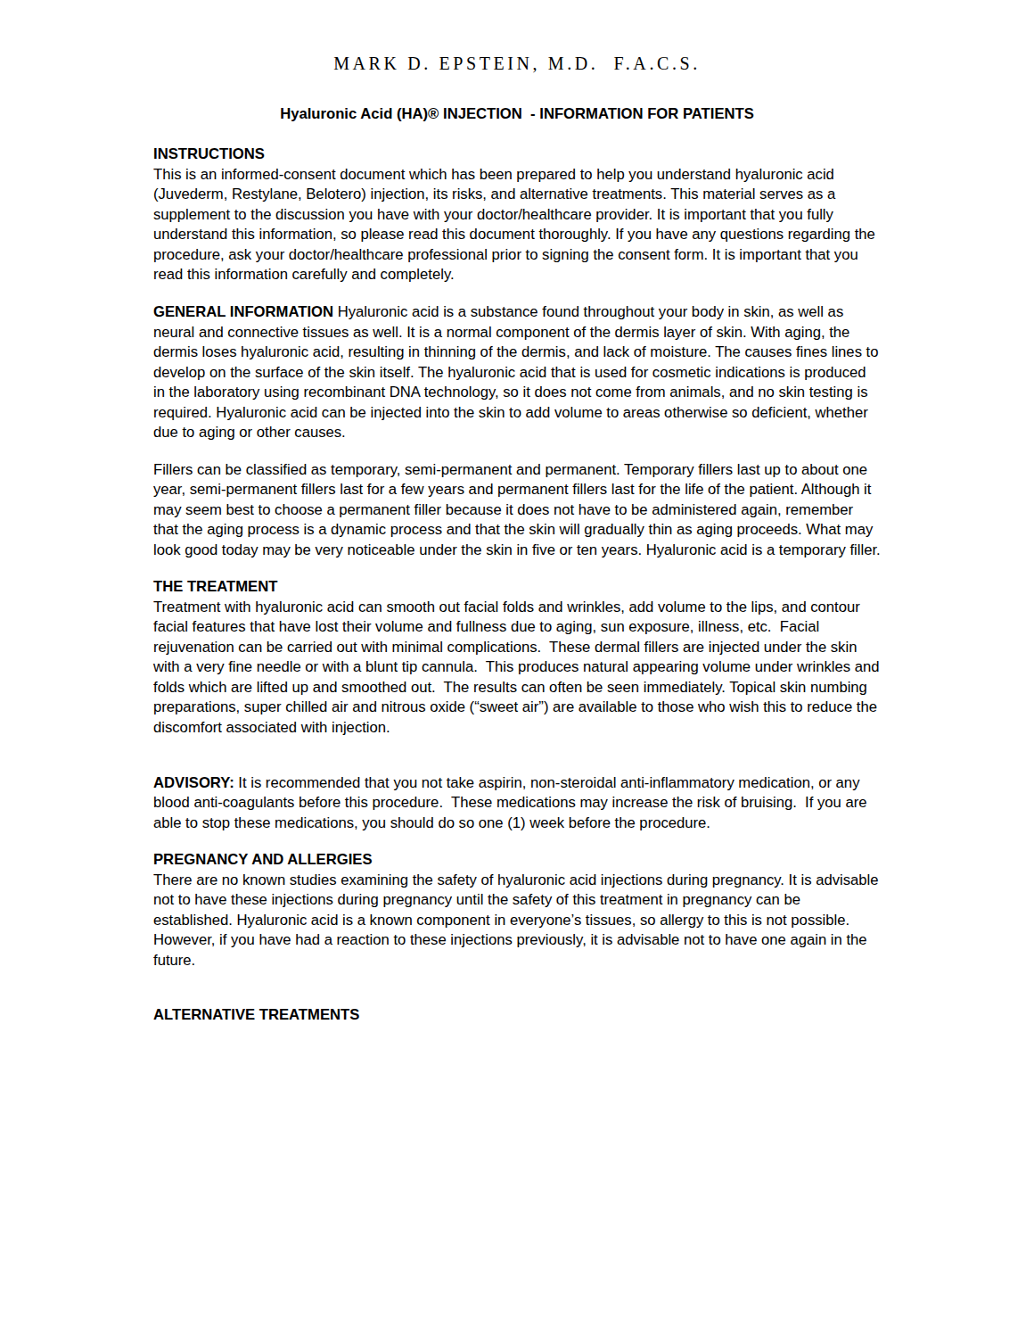MARK D. EPSTEIN, M.D. F.A.C.S.
Hyaluronic Acid (HA)® INJECTION - INFORMATION FOR PATIENTS
INSTRUCTIONS
This is an informed-consent document which has been prepared to help you understand hyaluronic acid (Juvederm, Restylane, Belotero) injection, its risks, and alternative treatments. This material serves as a supplement to the discussion you have with your doctor/healthcare provider. It is important that you fully understand this information, so please read this document thoroughly. If you have any questions regarding the procedure, ask your doctor/healthcare professional prior to signing the consent form. It is important that you read this information carefully and completely.
GENERAL INFORMATION Hyaluronic acid is a substance found throughout your body in skin, as well as neural and connective tissues as well. It is a normal component of the dermis layer of skin. With aging, the dermis loses hyaluronic acid, resulting in thinning of the dermis, and lack of moisture. The causes fines lines to develop on the surface of the skin itself. The hyaluronic acid that is used for cosmetic indications is produced in the laboratory using recombinant DNA technology, so it does not come from animals, and no skin testing is required. Hyaluronic acid can be injected into the skin to add volume to areas otherwise so deficient, whether due to aging or other causes.
Fillers can be classified as temporary, semi-permanent and permanent. Temporary fillers last up to about one year, semi-permanent fillers last for a few years and permanent fillers last for the life of the patient. Although it may seem best to choose a permanent filler because it does not have to be administered again, remember that the aging process is a dynamic process and that the skin will gradually thin as aging proceeds. What may look good today may be very noticeable under the skin in five or ten years. Hyaluronic acid is a temporary filler.
THE TREATMENT
Treatment with hyaluronic acid can smooth out facial folds and wrinkles, add volume to the lips, and contour facial features that have lost their volume and fullness due to aging, sun exposure, illness, etc. Facial rejuvenation can be carried out with minimal complications. These dermal fillers are injected under the skin with a very fine needle or with a blunt tip cannula. This produces natural appearing volume under wrinkles and folds which are lifted up and smoothed out. The results can often be seen immediately. Topical skin numbing preparations, super chilled air and nitrous oxide (“sweet air”) are available to those who wish this to reduce the discomfort associated with injection.
ADVISORY: It is recommended that you not take aspirin, non-steroidal anti-inflammatory medication, or any blood anti-coagulants before this procedure. These medications may increase the risk of bruising. If you are able to stop these medications, you should do so one (1) week before the procedure.
PREGNANCY AND ALLERGIES
There are no known studies examining the safety of hyaluronic acid injections during pregnancy. It is advisable not to have these injections during pregnancy until the safety of this treatment in pregnancy can be established. Hyaluronic acid is a known component in everyone’s tissues, so allergy to this is not possible. However, if you have had a reaction to these injections previously, it is advisable not to have one again in the future.
ALTERNATIVE TREATMENTS